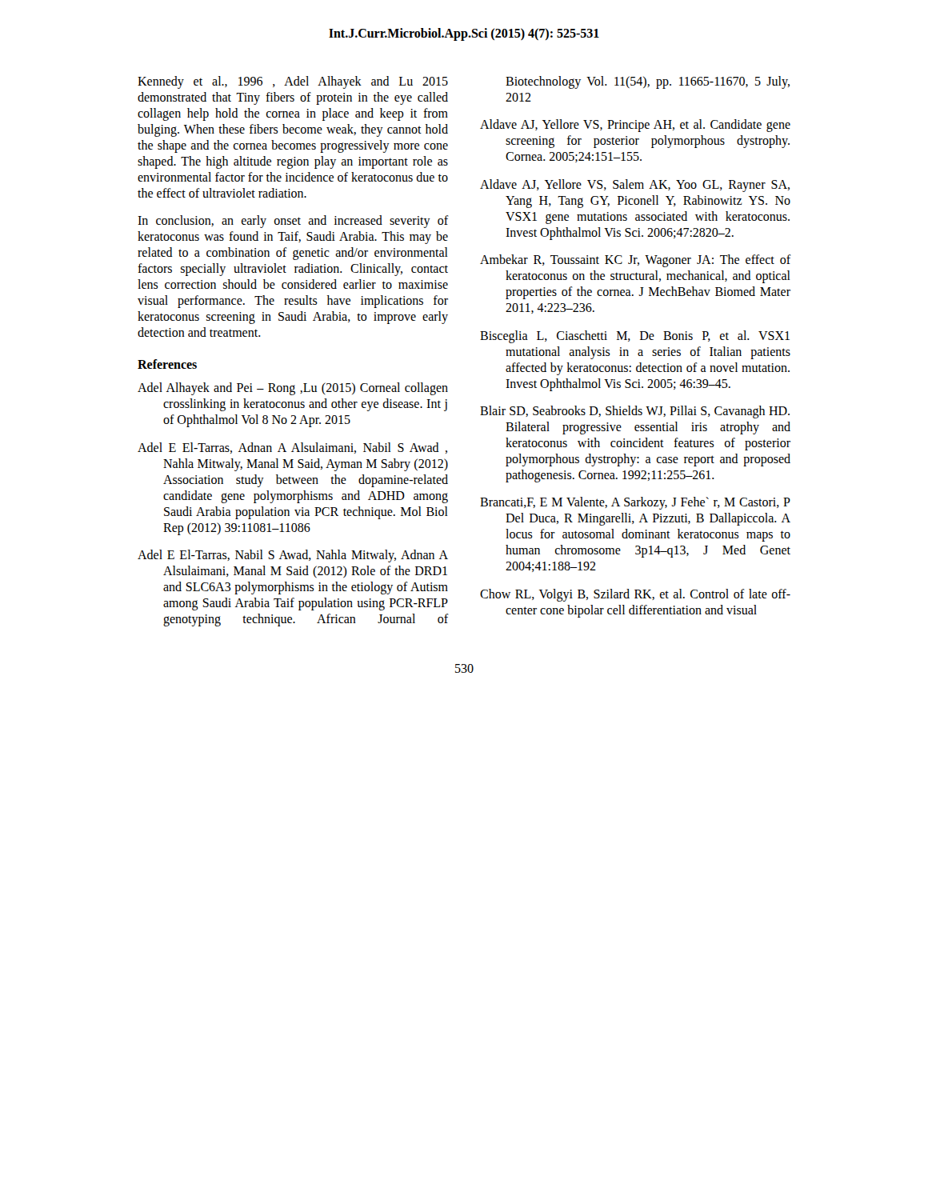Int.J.Curr.Microbiol.App.Sci (2015) 4(7): 525-531
Kennedy et al., 1996 , Adel Alhayek and Lu 2015 demonstrated that Tiny fibers of protein in the eye called collagen help hold the cornea in place and keep it from bulging. When these fibers become weak, they cannot hold the shape and the cornea becomes progressively more cone shaped. The high altitude region play an important role as environmental factor for the incidence of keratoconus due to the effect of ultraviolet radiation.
In conclusion, an early onset and increased severity of keratoconus was found in Taif, Saudi Arabia. This may be related to a combination of genetic and/or environmental factors specially ultraviolet radiation. Clinically, contact lens correction should be considered earlier to maximise visual performance. The results have implications for keratoconus screening in Saudi Arabia, to improve early detection and treatment.
References
Adel Alhayek and Pei – Rong ,Lu (2015) Corneal collagen crosslinking in keratoconus and other eye disease. Int j of Ophthalmol Vol 8 No 2 Apr. 2015
Adel E El-Tarras, Adnan A Alsulaimani, Nabil S Awad , Nahla Mitwaly, Manal M Said, Ayman M Sabry (2012) Association study between the dopamine-related candidate gene polymorphisms and ADHD among Saudi Arabia population via PCR technique. Mol Biol Rep (2012) 39:11081–11086
Adel E El-Tarras, Nabil S Awad, Nahla Mitwaly, Adnan A Alsulaimani, Manal M Said (2012) Role of the DRD1 and SLC6A3 polymorphisms in the etiology of Autism among Saudi Arabia Taif population using PCR-RFLP genotyping technique. African Journal of Biotechnology Vol. 11(54), pp. 11665-11670, 5 July, 2012
Aldave AJ, Yellore VS, Principe AH, et al. Candidate gene screening for posterior polymorphous dystrophy. Cornea. 2005;24:151–155.
Aldave AJ, Yellore VS, Salem AK, Yoo GL, Rayner SA, Yang H, Tang GY, Piconell Y, Rabinowitz YS. No VSX1 gene mutations associated with keratoconus. Invest Ophthalmol Vis Sci. 2006;47:2820–2.
Ambekar R, Toussaint KC Jr, Wagoner JA: The effect of keratoconus on the structural, mechanical, and optical properties of the cornea. J MechBehav Biomed Mater 2011, 4:223–236.
Bisceglia L, Ciaschetti M, De Bonis P, et al. VSX1 mutational analysis in a series of Italian patients affected by keratoconus: detection of a novel mutation. Invest Ophthalmol Vis Sci. 2005; 46:39–45.
Blair SD, Seabrooks D, Shields WJ, Pillai S, Cavanagh HD. Bilateral progressive essential iris atrophy and keratoconus with coincident features of posterior polymorphous dystrophy: a case report and proposed pathogenesis. Cornea. 1992;11:255–261.
Brancati,F, E M Valente, A Sarkozy, J Fehe` r, M Castori, P Del Duca, R Mingarelli, A Pizzuti, B Dallapiccola. A locus for autosomal dominant keratoconus maps to human chromosome 3p14–q13, J Med Genet 2004;41:188–192
Chow RL, Volgyi B, Szilard RK, et al. Control of late off-center cone bipolar cell differentiation and visual
530